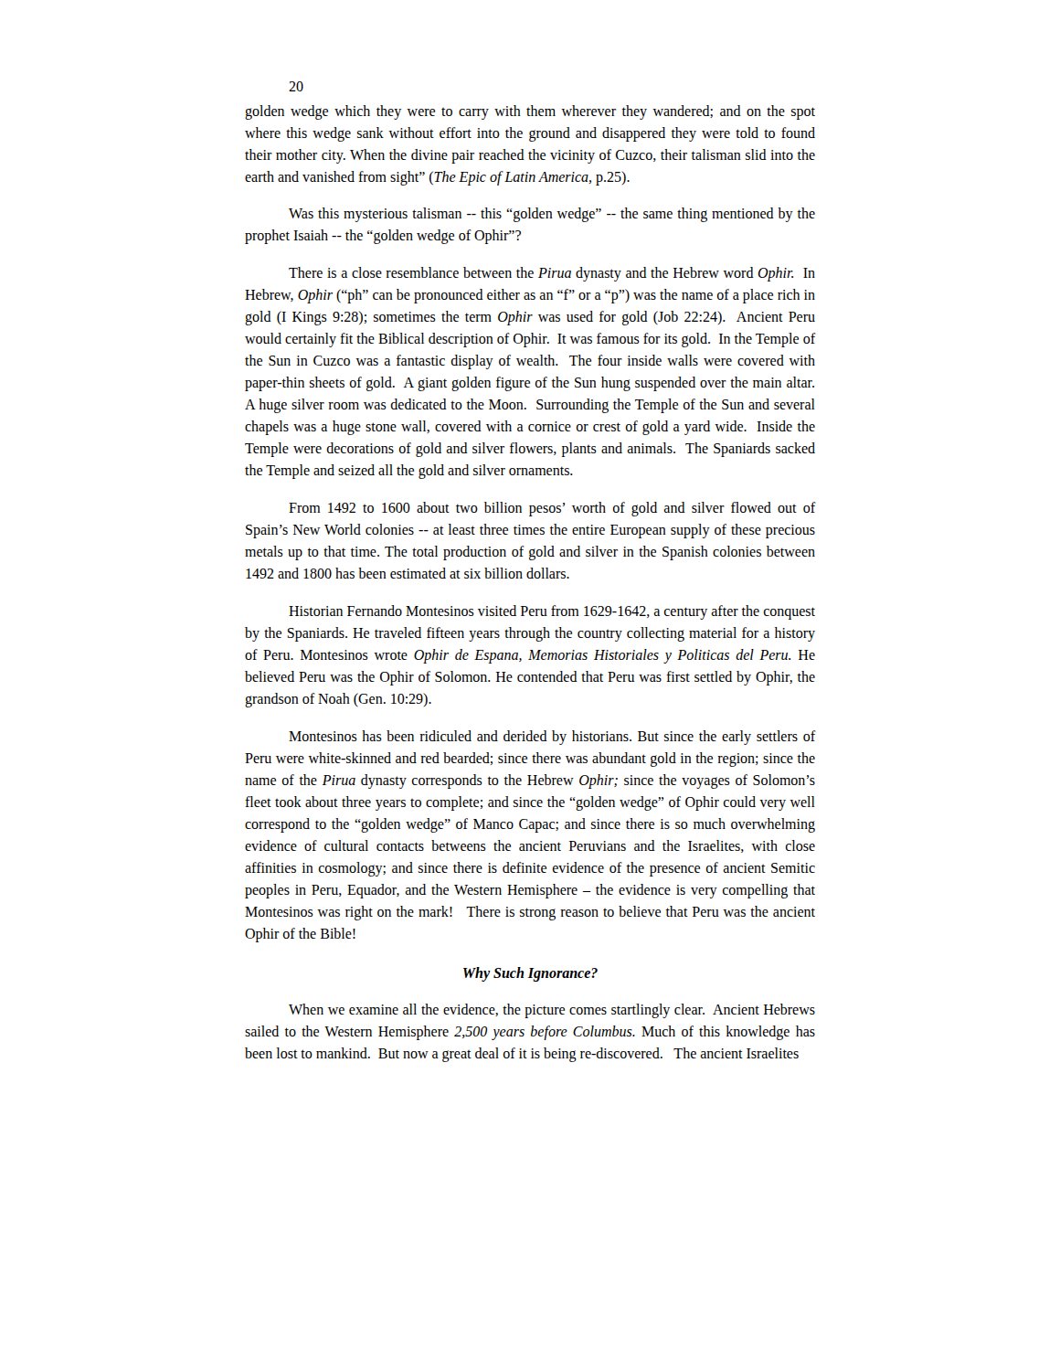20
golden wedge which they were to carry with them wherever they wandered; and on the spot where this wedge sank without effort into the ground and disappered they were told to found their mother city. When the divine pair reached the vicinity of Cuzco, their talisman slid into the earth and vanished from sight” (The Epic of Latin America, p.25).
Was this mysterious talisman -- this “golden wedge” -- the same thing mentioned by the prophet Isaiah -- the “golden wedge of Ophir”?
There is a close resemblance between the Pirua dynasty and the Hebrew word Ophir. In Hebrew, Ophir (“ph” can be pronounced either as an “f” or a “p”) was the name of a place rich in gold (I Kings 9:28); sometimes the term Ophir was used for gold (Job 22:24). Ancient Peru would certainly fit the Biblical description of Ophir. It was famous for its gold. In the Temple of the Sun in Cuzco was a fantastic display of wealth. The four inside walls were covered with paper-thin sheets of gold. A giant golden figure of the Sun hung suspended over the main altar. A huge silver room was dedicated to the Moon. Surrounding the Temple of the Sun and several chapels was a huge stone wall, covered with a cornice or crest of gold a yard wide. Inside the Temple were decorations of gold and silver flowers, plants and animals. The Spaniards sacked the Temple and seized all the gold and silver ornaments.
From 1492 to 1600 about two billion pesos’ worth of gold and silver flowed out of Spain’s New World colonies -- at least three times the entire European supply of these precious metals up to that time. The total production of gold and silver in the Spanish colonies between 1492 and 1800 has been estimated at six billion dollars.
Historian Fernando Montesinos visited Peru from 1629-1642, a century after the conquest by the Spaniards. He traveled fifteen years through the country collecting material for a history of Peru. Montesinos wrote Ophir de Espana, Memorias Historiales y Politicas del Peru. He believed Peru was the Ophir of Solomon. He contended that Peru was first settled by Ophir, the grandson of Noah (Gen. 10:29).
Montesinos has been ridiculed and derided by historians. But since the early settlers of Peru were white-skinned and red bearded; since there was abundant gold in the region; since the name of the Pirua dynasty corresponds to the Hebrew Ophir; since the voyages of Solomon’s fleet took about three years to complete; and since the “golden wedge” of Ophir could very well correspond to the “golden wedge” of Manco Capac; and since there is so much overwhelming evidence of cultural contacts betweens the ancient Peruvians and the Israelites, with close affinities in cosmology; and since there is definite evidence of the presence of ancient Semitic peoples in Peru, Equador, and the Western Hemisphere – the evidence is very compelling that Montesinos was right on the mark! There is strong reason to believe that Peru was the ancient Ophir of the Bible!
Why Such Ignorance?
When we examine all the evidence, the picture comes startlingly clear. Ancient Hebrews sailed to the Western Hemisphere 2,500 years before Columbus. Much of this knowledge has been lost to mankind. But now a great deal of it is being re-discovered. The ancient Israelites